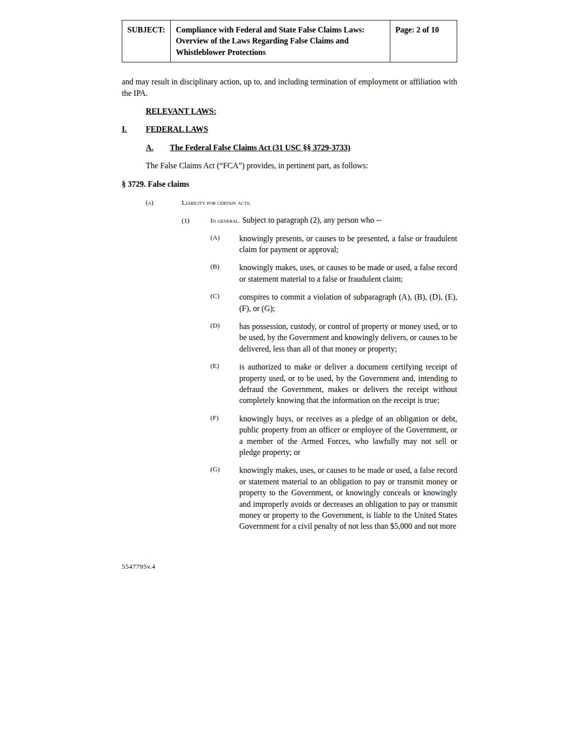| SUBJECT: | Compliance with Federal and State False Claims Laws: Overview of the Laws Regarding False Claims and Whistleblower Protections | Page: 2 of 10 |
and may result in disciplinary action, up to, and including termination of employment or affiliation with the IPA.
RELEVANT LAWS:
I. FEDERAL LAWS
A. The Federal False Claims Act (31 USC §§ 3729-3733)
The False Claims Act (“FCA”) provides, in pertinent part, as follows:
§ 3729. False claims
(a) Liability for certain acts.
(1) In general. Subject to paragraph (2), any person who --
(A)
knowingly presents, or causes to be presented, a false or fraudulent claim for payment or approval;
(B)
knowingly makes, uses, or causes to be made or used, a false record or statement material to a false or fraudulent claim;
(C)
conspires to commit a violation of subparagraph (A), (B), (D), (E), (F), or (G);
(D)
has possession, custody, or control of property or money used, or to be used, by the Government and knowingly delivers, or causes to be delivered, less than all of that money or property;
(E)
is authorized to make or deliver a document certifying receipt of property used, or to be used, by the Government and, intending to defraud the Government, makes or delivers the receipt without completely knowing that the information on the receipt is true;
(F)
knowingly buys, or receives as a pledge of an obligation or debt, public property from an officer or employee of the Government, or a member of the Armed Forces, who lawfully may not sell or pledge property; or
(G)
knowingly makes, uses, or causes to be made or used, a false record or statement material to an obligation to pay or transmit money or property to the Government, or knowingly conceals or knowingly and improperly avoids or decreases an obligation to pay or transmit money or property to the Government, is liable to the United States Government for a civil penalty of not less than $5,000 and not more
5547795v.4